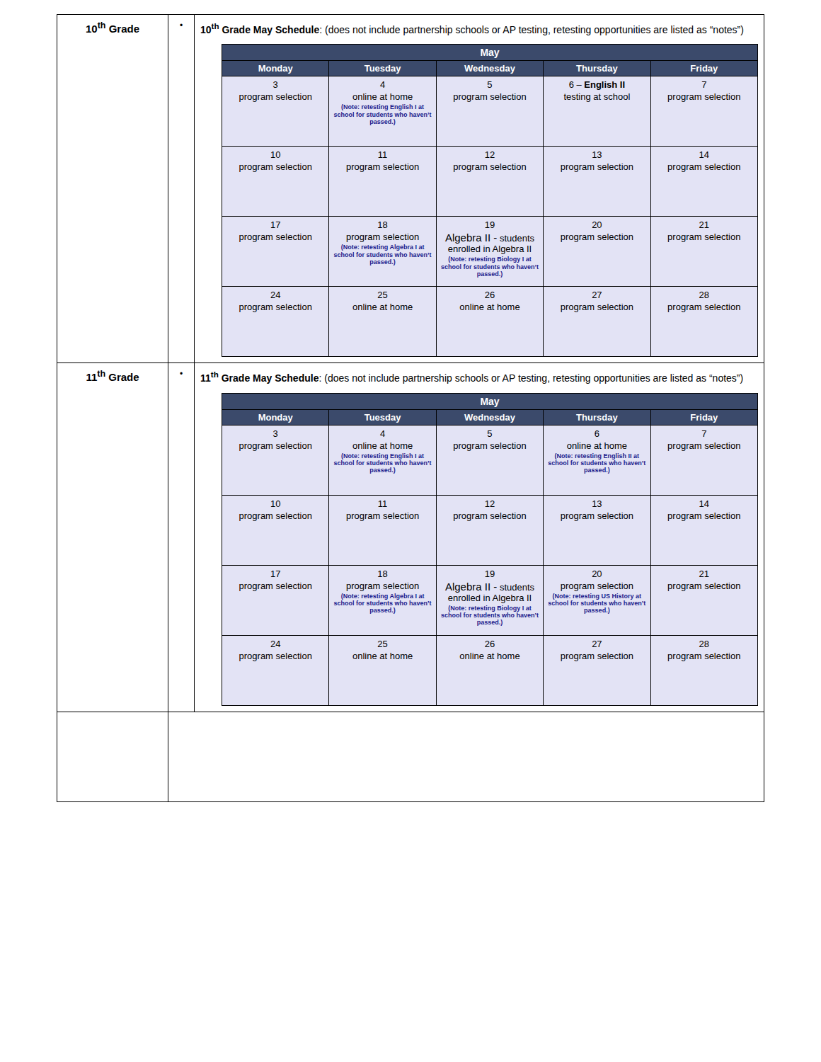| 10 th Grade | • | 10 th Grade May Schedule : (does not include partnership schools or AP testing, retesting opportunities are listed as “notes”) / May / / --- / / Monday / Tuesday / Wednesday / Thursday / Friday / / 3 program selection / 4 online at home (Note: retesting English I at school for students who haven’t passed.) / 5 program selection / 6 – English II testing at school / 7 program selection / / 10 program selection / 11 program selection / 12 program selection / 13 program selection / 14 program selection / / 17 program selection / 18 program selection (Note: retesting Algebra I at school for students who haven’t passed.) / 19 Algebra II - students enrolled in Algebra II (Note: retesting Biology I at school for students who haven’t passed.) / 20 program selection / 21 program selection / / 24 program selection / 25 online at home / 26 online at home / 27 program selection / 28 program selection / |
| 11 th Grade | • | 11 th Grade May Schedule : (does not include partnership schools or AP testing, retesting opportunities are listed as “notes”) / May / / --- / / Monday / Tuesday / Wednesday / Thursday / Friday / / 3 program selection / 4 online at home (Note: retesting English I at school for students who haven’t passed.) / 5 program selection / 6 online at home (Note: retesting English II at school for students who haven’t passed.) / 7 program selection / / 10 program selection / 11 program selection / 12 program selection / 13 program selection / 14 program selection / / 17 program selection / 18 program selection (Note: retesting Algebra I at school for students who haven’t passed.) / 19 Algebra II - students enrolled in Algebra II (Note: retesting Biology I at school for students who haven’t passed.) / 20 program selection (Note: retesting US History at school for students who haven’t passed.) / 21 program selection / / 24 program selection / 25 online at home / 26 online at home / 27 program selection / 28 program selection / |